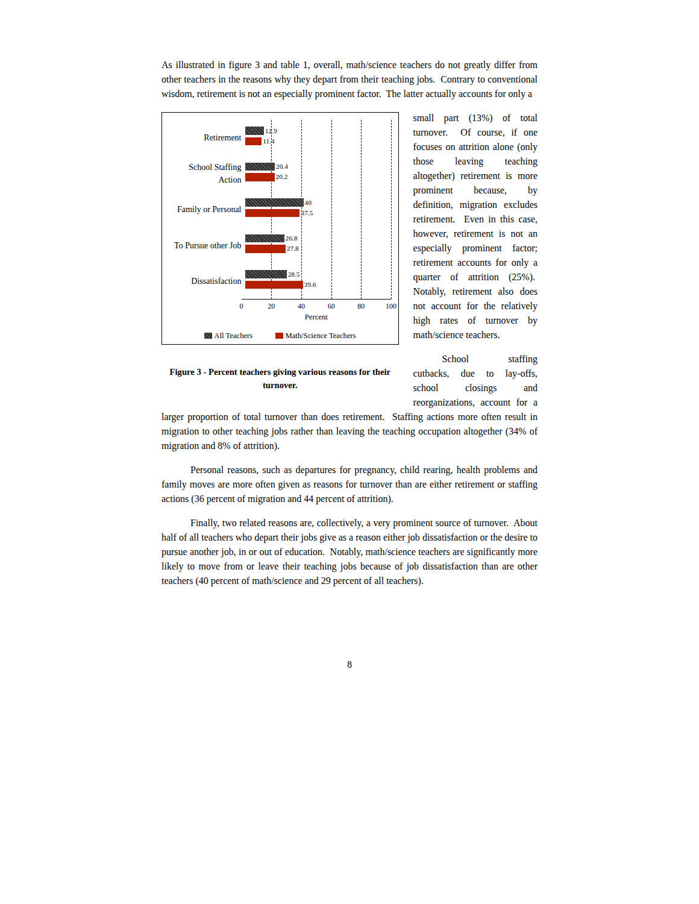As illustrated in figure 3 and table 1, overall, math/science teachers do not greatly differ from other teachers in the reasons why they depart from their teaching jobs. Contrary to conventional wisdom, retirement is not an especially prominent factor. The latter actually accounts for only a
Retirement
12.9
11.4
School Staffing Action
20.4
20.2
Family or Personal
40
37.5
To Pursue other Job
26.8
27.8
Dissatisfaction
28.5
39.6
0 20 40 60 80 100
Percent
All Teachers Math/Science Teachers
Figure 3 - Percent teachers giving various reasons for their turnover.
small part (13%) of total turnover. Of course, if one focuses on attrition alone (only those leaving teaching altogether) retirement is more prominent because, by definition, migration excludes retirement. Even in this case, however, retirement is not an especially prominent factor; retirement accounts for only a quarter of attrition (25%). Notably, retirement also does not account for the relatively high rates of turnover by math/science teachers.
School staffing cutbacks, due to lay-offs, school closings and reorganizations, account for a larger proportion of total turnover than does retirement. Staffing actions more often result in migration to other teaching jobs rather than leaving the teaching occupation altogether (34% of migration and 8% of attrition).
Personal reasons, such as departures for pregnancy, child rearing, health problems and family moves are more often given as reasons for turnover than are either retirement or staffing actions (36 percent of migration and 44 percent of attrition).
Finally, two related reasons are, collectively, a very prominent source of turnover. About half of all teachers who depart their jobs give as a reason either job dissatisfaction or the desire to pursue another job, in or out of education. Notably, math/science teachers are significantly more likely to move from or leave their teaching jobs because of job dissatisfaction than are other teachers (40 percent of math/science and 29 percent of all teachers).
8